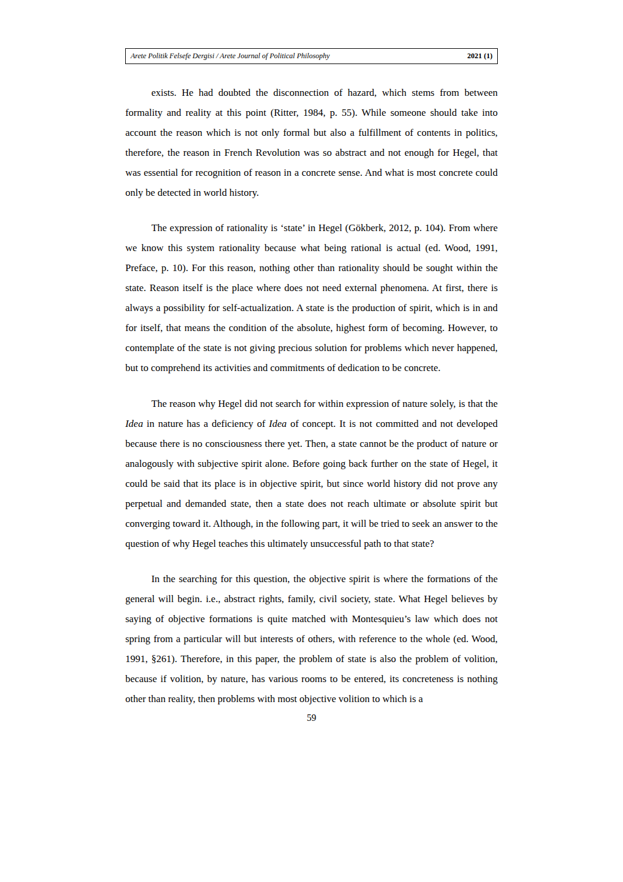Arete Politik Felsefe Dergisi / Arete Journal of Political Philosophy 2021 (1)
exists. He had doubted the disconnection of hazard, which stems from between formality and reality at this point (Ritter, 1984, p. 55). While someone should take into account the reason which is not only formal but also a fulfillment of contents in politics, therefore, the reason in French Revolution was so abstract and not enough for Hegel, that was essential for recognition of reason in a concrete sense. And what is most concrete could only be detected in world history.
The expression of rationality is ‘state’ in Hegel (Gökberk, 2012, p. 104). From where we know this system rationality because what being rational is actual (ed. Wood, 1991, Preface, p. 10). For this reason, nothing other than rationality should be sought within the state. Reason itself is the place where does not need external phenomena. At first, there is always a possibility for self-actualization. A state is the production of spirit, which is in and for itself, that means the condition of the absolute, highest form of becoming. However, to contemplate of the state is not giving precious solution for problems which never happened, but to comprehend its activities and commitments of dedication to be concrete.
The reason why Hegel did not search for within expression of nature solely, is that the Idea in nature has a deficiency of Idea of concept. It is not committed and not developed because there is no consciousness there yet. Then, a state cannot be the product of nature or analogously with subjective spirit alone. Before going back further on the state of Hegel, it could be said that its place is in objective spirit, but since world history did not prove any perpetual and demanded state, then a state does not reach ultimate or absolute spirit but converging toward it. Although, in the following part, it will be tried to seek an answer to the question of why Hegel teaches this ultimately unsuccessful path to that state?
In the searching for this question, the objective spirit is where the formations of the general will begin. i.e., abstract rights, family, civil society, state. What Hegel believes by saying of objective formations is quite matched with Montesquieu’s law which does not spring from a particular will but interests of others, with reference to the whole (ed. Wood, 1991, §261). Therefore, in this paper, the problem of state is also the problem of volition, because if volition, by nature, has various rooms to be entered, its concreteness is nothing other than reality, then problems with most objective volition to which is a
59